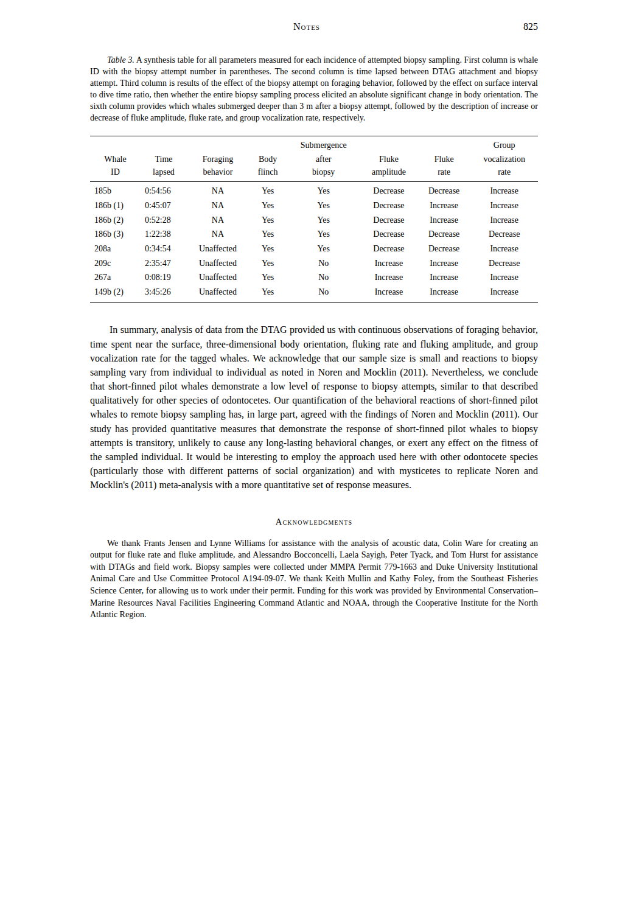Notes 825
Table 3. A synthesis table for all parameters measured for each incidence of attempted biopsy sampling. First column is whale ID with the biopsy attempt number in parentheses. The second column is time lapsed between DTAG attachment and biopsy attempt. Third column is results of the effect of the biopsy attempt on foraging behavior, followed by the effect on surface interval to dive time ratio, then whether the entire biopsy sampling process elicited an absolute significant change in body orientation. The sixth column provides which whales submerged deeper than 3 m after a biopsy attempt, followed by the description of increase or decrease of fluke amplitude, fluke rate, and group vocalization rate, respectively.
| | | | | Submergence | | | Group |
| --- | --- | --- | --- | --- | --- | --- | --- |
| Whale ID | Time lapsed | Foraging behavior | Body flinch | after biopsy | Fluke amplitude | Fluke rate | vocalization rate |
| 185b | 0:54:56 | NA | Yes | Yes | Decrease | Decrease | Increase |
| 186b (1) | 0:45:07 | NA | Yes | Yes | Decrease | Increase | Increase |
| 186b (2) | 0:52:28 | NA | Yes | Yes | Decrease | Increase | Increase |
| 186b (3) | 1:22:38 | NA | Yes | Yes | Decrease | Decrease | Decrease |
| 208a | 0:34:54 | Unaffected | Yes | Yes | Decrease | Decrease | Increase |
| 209c | 2:35:47 | Unaffected | Yes | No | Increase | Increase | Decrease |
| 267a | 0:08:19 | Unaffected | Yes | No | Increase | Increase | Increase |
| 149b (2) | 3:45:26 | Unaffected | Yes | No | Increase | Increase | Increase |
In summary, analysis of data from the DTAG provided us with continuous observations of foraging behavior, time spent near the surface, three-dimensional body orientation, fluking rate and fluking amplitude, and group vocalization rate for the tagged whales. We acknowledge that our sample size is small and reactions to biopsy sampling vary from individual to individual as noted in Noren and Mocklin (2011). Nevertheless, we conclude that short-finned pilot whales demonstrate a low level of response to biopsy attempts, similar to that described qualitatively for other species of odontocetes. Our quantification of the behavioral reactions of short-finned pilot whales to remote biopsy sampling has, in large part, agreed with the findings of Noren and Mocklin (2011). Our study has provided quantitative measures that demonstrate the response of short-finned pilot whales to biopsy attempts is transitory, unlikely to cause any long-lasting behavioral changes, or exert any effect on the fitness of the sampled individual. It would be interesting to employ the approach used here with other odontocete species (particularly those with different patterns of social organization) and with mysticetes to replicate Noren and Mocklin's (2011) meta-analysis with a more quantitative set of response measures.
Acknowledgments
We thank Frants Jensen and Lynne Williams for assistance with the analysis of acoustic data, Colin Ware for creating an output for fluke rate and fluke amplitude, and Alessandro Bocconcelli, Laela Sayigh, Peter Tyack, and Tom Hurst for assistance with DTAGs and field work. Biopsy samples were collected under MMPA Permit 779-1663 and Duke University Institutional Animal Care and Use Committee Protocol A194-09-07. We thank Keith Mullin and Kathy Foley, from the Southeast Fisheries Science Center, for allowing us to work under their permit. Funding for this work was provided by Environmental Conservation–Marine Resources Naval Facilities Engineering Command Atlantic and NOAA, through the Cooperative Institute for the North Atlantic Region.